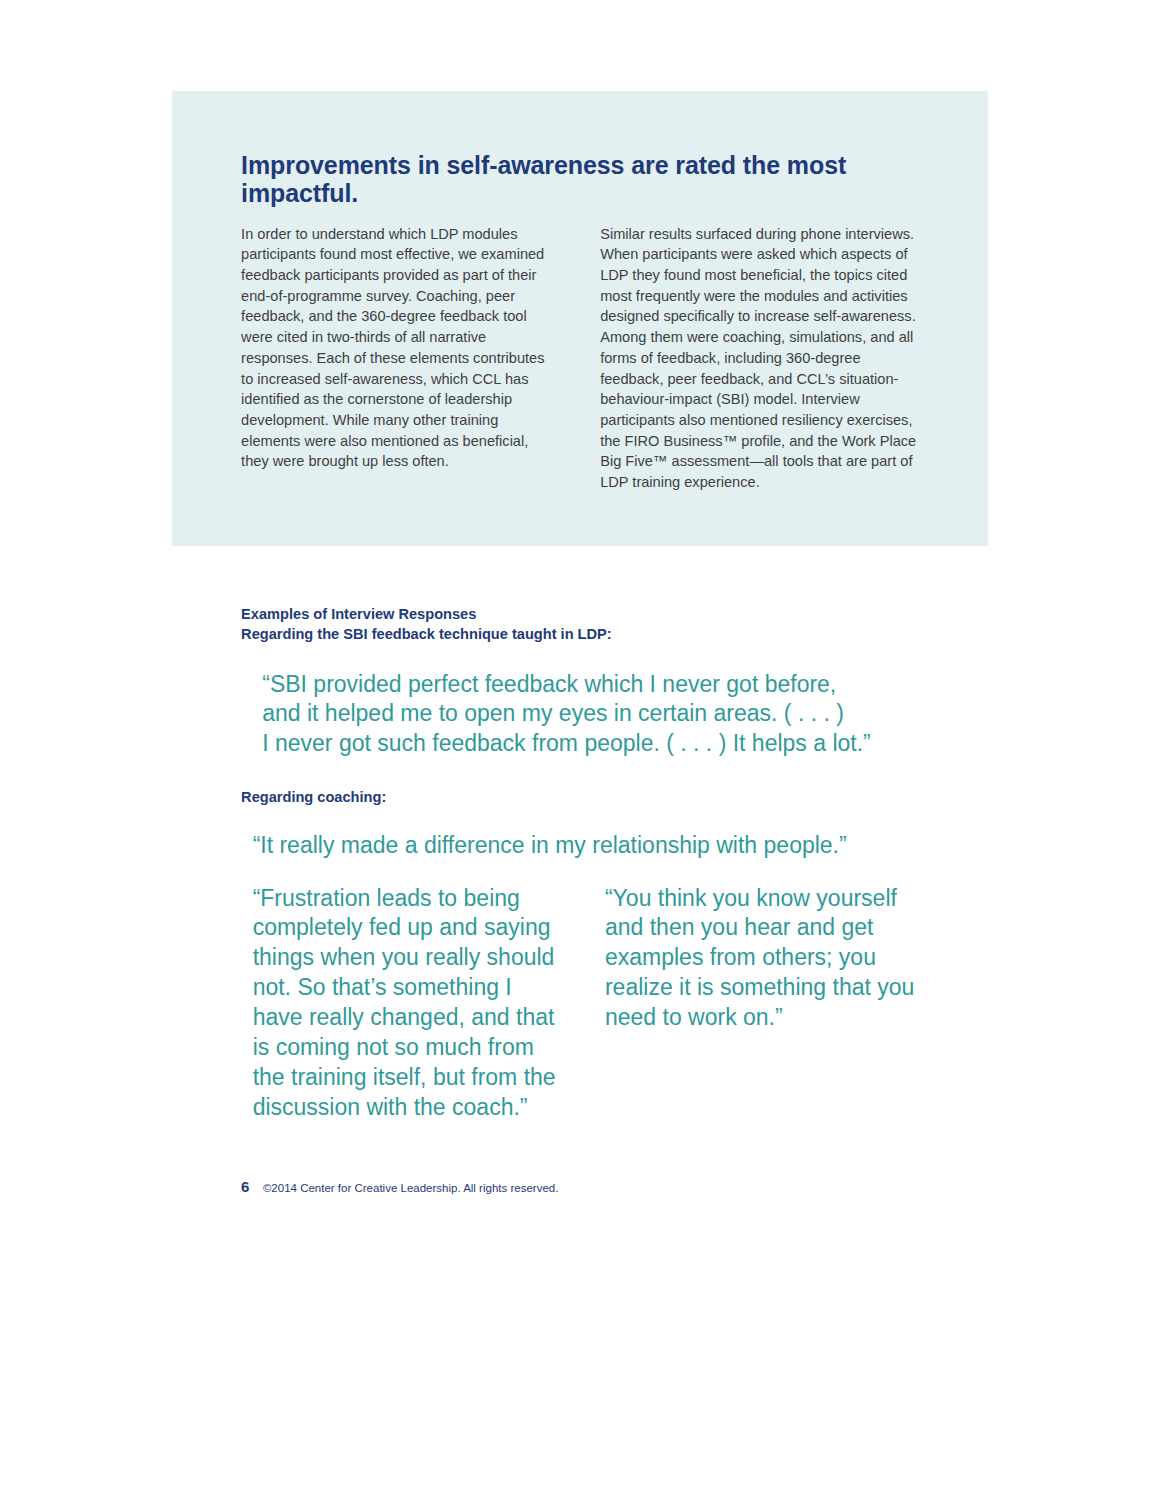Improvements in self-awareness are rated the most impactful.
In order to understand which LDP modules participants found most effective, we examined feedback participants provided as part of their end-of-programme survey. Coaching, peer feedback, and the 360-degree feedback tool were cited in two-thirds of all narrative responses. Each of these elements contributes to increased self-awareness, which CCL has identified as the cornerstone of leadership development. While many other training elements were also mentioned as beneficial, they were brought up less often.
Similar results surfaced during phone interviews. When participants were asked which aspects of LDP they found most beneficial, the topics cited most frequently were the modules and activities designed specifically to increase self-awareness. Among them were coaching, simulations, and all forms of feedback, including 360-degree feedback, peer feedback, and CCL’s situation-behaviour-impact (SBI) model. Interview participants also mentioned resiliency exercises, the FIRO Business™ profile, and the Work Place Big Five™ assessment—all tools that are part of LDP training experience.
Examples of Interview Responses
Regarding the SBI feedback technique taught in LDP:
“SBI provided perfect feedback which I never got before,
and it helped me to open my eyes in certain areas. ( . . . )
I never got such feedback from people. ( . . . ) It helps a lot.”
Regarding coaching:
“It really made a difference in my relationship with people.”
“Frustration leads to being completely fed up and saying things when you really should not. So that’s something I have really changed, and that is coming not so much from the training itself, but from the discussion with the coach.”
“You think you know yourself and then you hear and get examples from others; you realize it is something that you need to work on.”
6 ©2014 Center for Creative Leadership. All rights reserved.